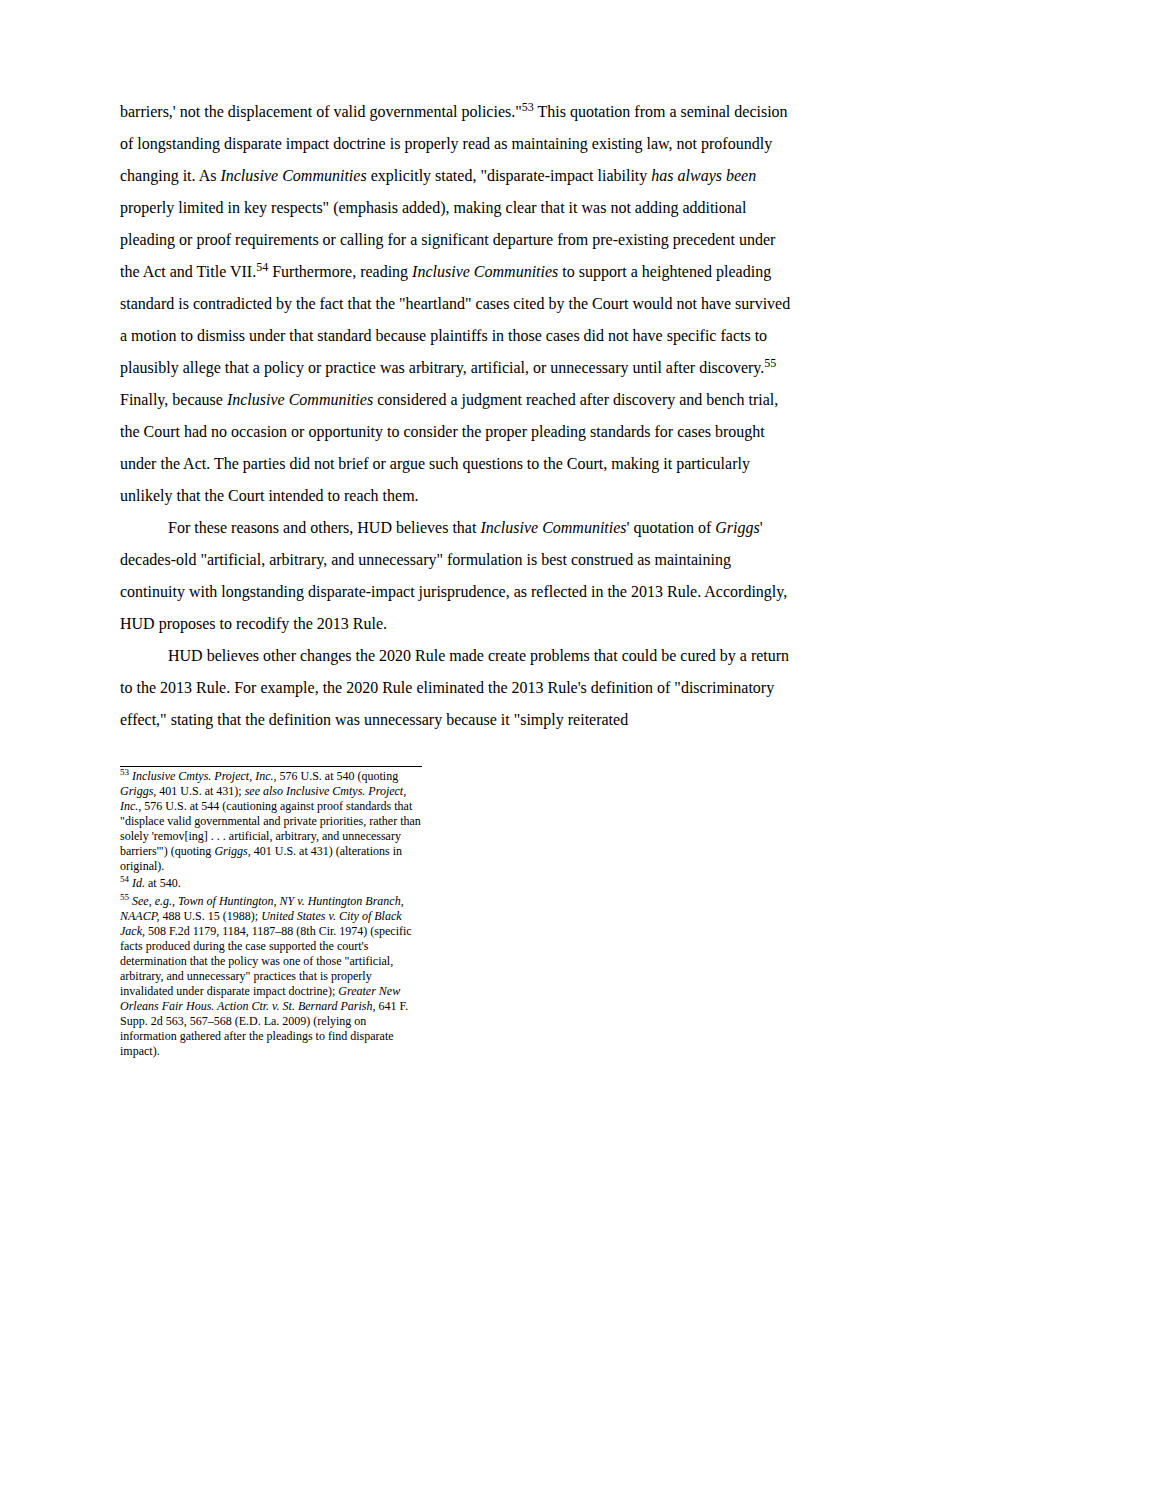barriers,' not the displacement of valid governmental policies."53 This quotation from a seminal decision of longstanding disparate impact doctrine is properly read as maintaining existing law, not profoundly changing it. As Inclusive Communities explicitly stated, "disparate-impact liability has always been properly limited in key respects" (emphasis added), making clear that it was not adding additional pleading or proof requirements or calling for a significant departure from pre-existing precedent under the Act and Title VII.54 Furthermore, reading Inclusive Communities to support a heightened pleading standard is contradicted by the fact that the "heartland" cases cited by the Court would not have survived a motion to dismiss under that standard because plaintiffs in those cases did not have specific facts to plausibly allege that a policy or practice was arbitrary, artificial, or unnecessary until after discovery.55 Finally, because Inclusive Communities considered a judgment reached after discovery and bench trial, the Court had no occasion or opportunity to consider the proper pleading standards for cases brought under the Act. The parties did not brief or argue such questions to the Court, making it particularly unlikely that the Court intended to reach them.
For these reasons and others, HUD believes that Inclusive Communities' quotation of Griggs' decades-old "artificial, arbitrary, and unnecessary" formulation is best construed as maintaining continuity with longstanding disparate-impact jurisprudence, as reflected in the 2013 Rule. Accordingly, HUD proposes to recodify the 2013 Rule.
HUD believes other changes the 2020 Rule made create problems that could be cured by a return to the 2013 Rule. For example, the 2020 Rule eliminated the 2013 Rule's definition of "discriminatory effect," stating that the definition was unnecessary because it "simply reiterated
53 Inclusive Cmtys. Project, Inc., 576 U.S. at 540 (quoting Griggs, 401 U.S. at 431); see also Inclusive Cmtys. Project, Inc., 576 U.S. at 544 (cautioning against proof standards that "displace valid governmental and private priorities, rather than solely 'remov[ing] . . . artificial, arbitrary, and unnecessary barriers'") (quoting Griggs, 401 U.S. at 431) (alterations in original).
54 Id. at 540.
55 See, e.g., Town of Huntington, NY v. Huntington Branch, NAACP, 488 U.S. 15 (1988); United States v. City of Black Jack, 508 F.2d 1179, 1184, 1187–88 (8th Cir. 1974) (specific facts produced during the case supported the court's determination that the policy was one of those "artificial, arbitrary, and unnecessary" practices that is properly invalidated under disparate impact doctrine); Greater New Orleans Fair Hous. Action Ctr. v. St. Bernard Parish, 641 F. Supp. 2d 563, 567–568 (E.D. La. 2009) (relying on information gathered after the pleadings to find disparate impact).